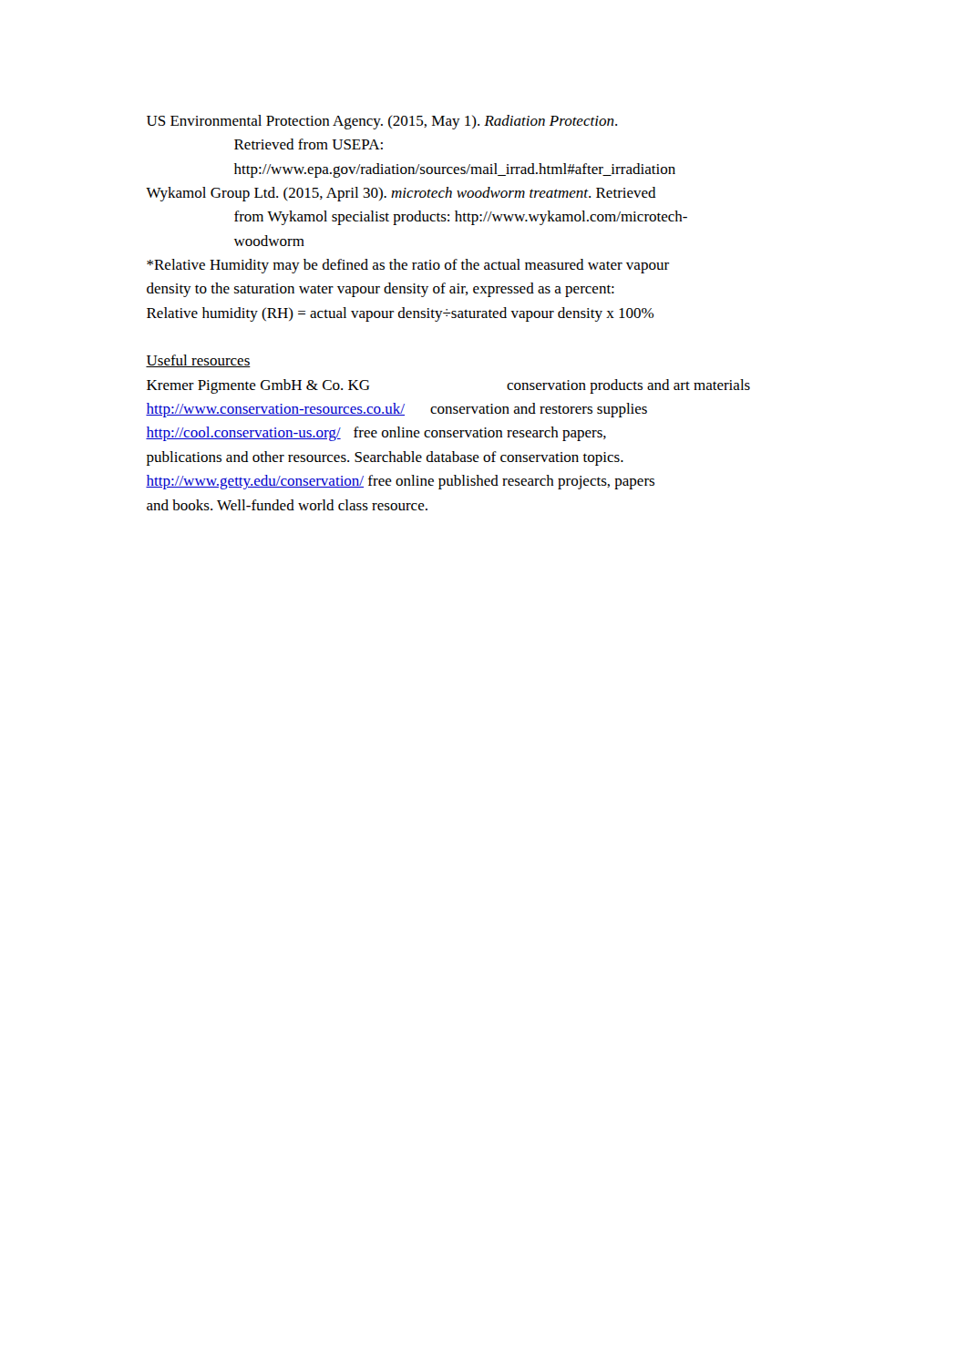US Environmental Protection Agency. (2015, May 1). Radiation Protection. Retrieved from USEPA: http://www.epa.gov/radiation/sources/mail_irrad.html#after_irradiation
Wykamol Group Ltd. (2015, April 30). microtech woodworm treatment. Retrieved from Wykamol specialist products: http://www.wykamol.com/microtech- woodworm
*Relative Humidity may be defined as the ratio of the actual measured water vapour
density to the saturation water vapour density of air, expressed as a percent:
Relative humidity (RH) = actual vapour density÷saturated vapour density x 100%
Useful resources
Kremer Pigmente GmbH & Co. KG conservation products and art materials
http://www.conservation-resources.co.uk/ conservation and restorers supplies
http://cool.conservation-us.org/ free online conservation research papers,
publications and other resources. Searchable database of conservation topics.
http://www.getty.edu/conservation/ free online published research projects, papers
and books. Well-funded world class resource.